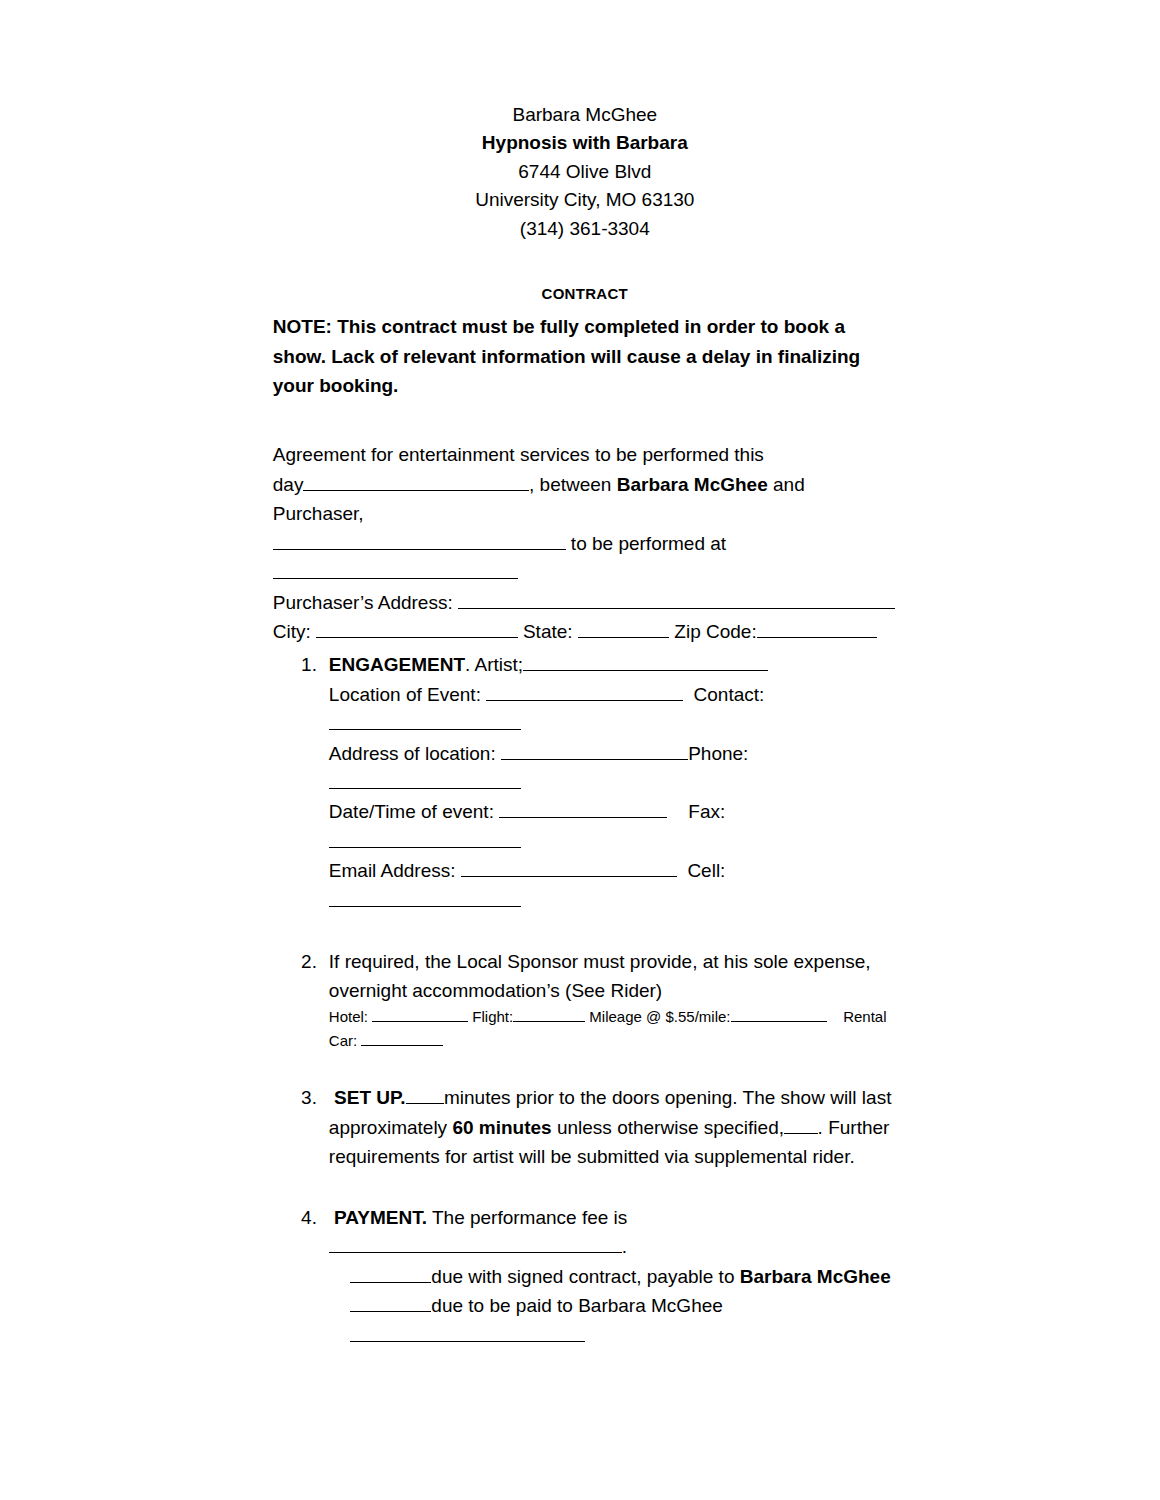Barbara McGhee
Hypnosis with Barbara
6744 Olive Blvd
University City, MO 63130
(314) 361-3304
CONTRACT
NOTE: This contract must be fully completed in order to book a show. Lack of relevant information will cause a delay in finalizing your booking.
Agreement for entertainment services to be performed this
day , between Barbara McGhee and Purchaser,
to be performed at
Purchaser’s Address:
City: State: Zip Code:
ENGAGEMENT. Artist;
Location of Event: Contact:
Address of location: Phone:
Date/Time of event: Fax:
Email Address: Cell:
If required, the Local Sponsor must provide, at his sole expense, overnight accommodation’s (See Rider)
Hotel: Flight: Mileage @ $.55/mile: Rental Car:
SET UP. minutes prior to the doors opening. The show will last approximately 60 minutes unless otherwise specified, . Further requirements for artist will be submitted via supplemental rider.
PAYMENT. The performance fee is .
due with signed contract, payable to Barbara McGhee
due to be paid to Barbara McGhee